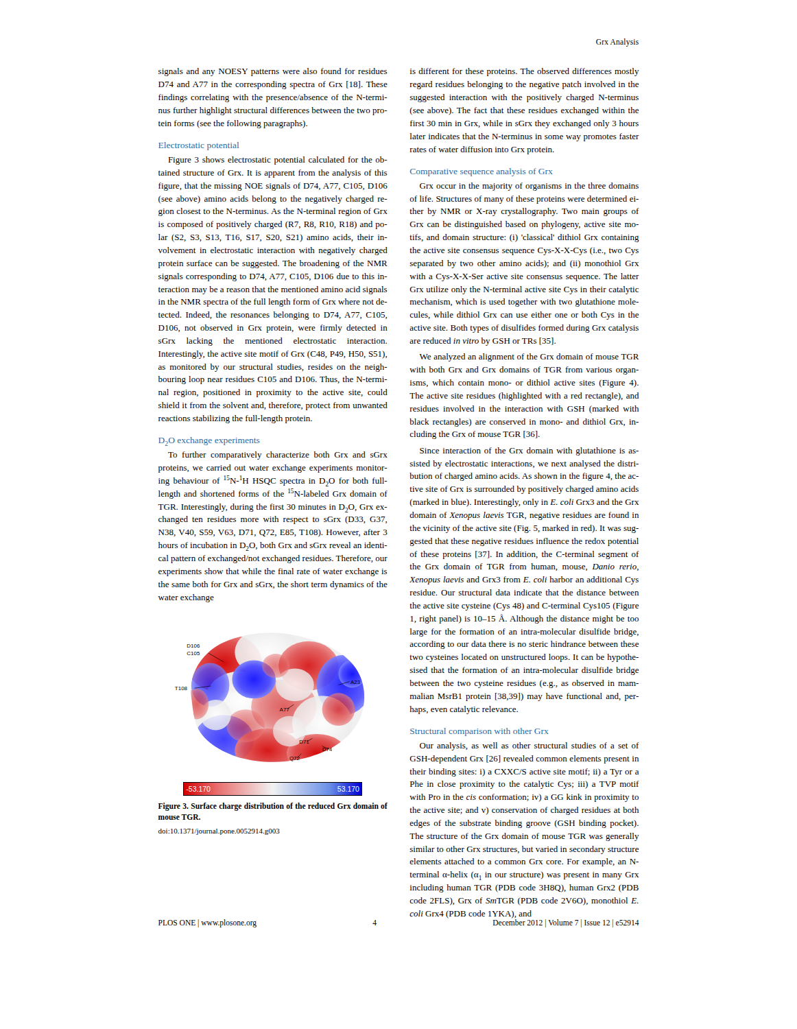Grx Analysis
signals and any NOESY patterns were also found for residues D74 and A77 in the corresponding spectra of Grx [18]. These findings correlating with the presence/absence of the N-terminus further highlight structural differences between the two protein forms (see the following paragraphs).
Electrostatic potential
Figure 3 shows electrostatic potential calculated for the obtained structure of Grx. It is apparent from the analysis of this figure, that the missing NOE signals of D74, A77, C105, D106 (see above) amino acids belong to the negatively charged region closest to the N-terminus. As the N-terminal region of Grx is composed of positively charged (R7, R8, R10, R18) and polar (S2, S3, S13, T16, S17, S20, S21) amino acids, their involvement in electrostatic interaction with negatively charged protein surface can be suggested. The broadening of the NMR signals corresponding to D74, A77, C105, D106 due to this interaction may be a reason that the mentioned amino acid signals in the NMR spectra of the full length form of Grx where not detected. Indeed, the resonances belonging to D74, A77, C105, D106, not observed in Grx protein, were firmly detected in sGrx lacking the mentioned electrostatic interaction. Interestingly, the active site motif of Grx (C48, P49, H50, S51), as monitored by our structural studies, resides on the neighbouring loop near residues C105 and D106. Thus, the N-terminal region, positioned in proximity to the active site, could shield it from the solvent and, therefore, protect from unwanted reactions stabilizing the full-length protein.
D2O exchange experiments
To further comparatively characterize both Grx and sGrx proteins, we carried out water exchange experiments monitoring behaviour of 15N-1H HSQC spectra in D2O for both full-length and shortened forms of the 15N-labeled Grx domain of TGR. Interestingly, during the first 30 minutes in D2O, Grx exchanged ten residues more with respect to sGrx (D33, G37, N38, V40, S59, V63, D71, Q72, E85, T108). However, after 3 hours of incubation in D2O, both Grx and sGrx reveal an identical pattern of exchanged/not exchanged residues. Therefore, our experiments show that while the final rate of water exchange is the same both for Grx and sGrx, the short term dynamics of the water exchange
D106 C105 T108 A23 A77 D71 D74 Q72
-53.170 53.170
Figure 3. Surface charge distribution of the reduced Grx domain of mouse TGR.
doi:10.1371/journal.pone.0052914.g003
is different for these proteins. The observed differences mostly regard residues belonging to the negative patch involved in the suggested interaction with the positively charged N-terminus (see above). The fact that these residues exchanged within the first 30 min in Grx, while in sGrx they exchanged only 3 hours later indicates that the N-terminus in some way promotes faster rates of water diffusion into Grx protein.
Comparative sequence analysis of Grx
Grx occur in the majority of organisms in the three domains of life. Structures of many of these proteins were determined either by NMR or X-ray crystallography. Two main groups of Grx can be distinguished based on phylogeny, active site motifs, and domain structure: (i) 'classical' dithiol Grx containing the active site consensus sequence Cys-X-X-Cys (i.e., two Cys separated by two other amino acids); and (ii) monothiol Grx with a Cys-X-X-Ser active site consensus sequence. The latter Grx utilize only the N-terminal active site Cys in their catalytic mechanism, which is used together with two glutathione molecules, while dithiol Grx can use either one or both Cys in the active site. Both types of disulfides formed during Grx catalysis are reduced in vitro by GSH or TRs [35].
We analyzed an alignment of the Grx domain of mouse TGR with both Grx and Grx domains of TGR from various organisms, which contain mono- or dithiol active sites (Figure 4). The active site residues (highlighted with a red rectangle), and residues involved in the interaction with GSH (marked with black rectangles) are conserved in mono- and dithiol Grx, including the Grx of mouse TGR [36].
Since interaction of the Grx domain with glutathione is assisted by electrostatic interactions, we next analysed the distribution of charged amino acids. As shown in the figure 4, the active site of Grx is surrounded by positively charged amino acids (marked in blue). Interestingly, only in E. coli Grx3 and the Grx domain of Xenopus laevis TGR, negative residues are found in the vicinity of the active site (Fig. 5, marked in red). It was suggested that these negative residues influence the redox potential of these proteins [37]. In addition, the C-terminal segment of the Grx domain of TGR from human, mouse, Danio rerio, Xenopus laevis and Grx3 from E. coli harbor an additional Cys residue. Our structural data indicate that the distance between the active site cysteine (Cys 48) and C-terminal Cys105 (Figure 1, right panel) is 10–15 Å. Although the distance might be too large for the formation of an intra-molecular disulfide bridge, according to our data there is no steric hindrance between these two cysteines located on unstructured loops. It can be hypothesised that the formation of an intra-molecular disulfide bridge between the two cysteine residues (e.g., as observed in mammalian MsrB1 protein [38,39]) may have functional and, perhaps, even catalytic relevance.
Structural comparison with other Grx
Our analysis, as well as other structural studies of a set of GSH-dependent Grx [26] revealed common elements present in their binding sites: i) a CXXC/S active site motif; ii) a Tyr or a Phe in close proximity to the catalytic Cys; iii) a TVP motif with Pro in the cis conformation; iv) a GG kink in proximity to the active site; and v) conservation of charged residues at both edges of the substrate binding groove (GSH binding pocket). The structure of the Grx domain of mouse TGR was generally similar to other Grx structures, but varied in secondary structure elements attached to a common Grx core. For example, an N-terminal α-helix (α1 in our structure) was present in many Grx including human TGR (PDB code 3H8Q), human Grx2 (PDB code 2FLS), Grx of Sm TGR (PDB code 2V6O), monothiol E. coli Grx4 (PDB code 1YKA), and
PLOS ONE | www.plosone.org
4
December 2012 | Volume 7 | Issue 12 | e52914